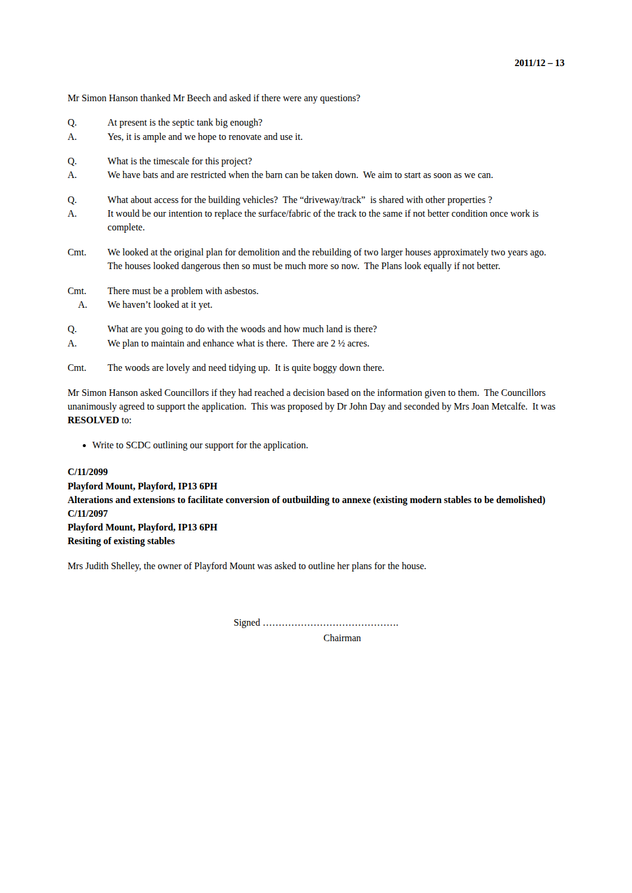2011/12 – 13
Mr Simon Hanson thanked Mr Beech and asked if there were any questions?
Q.
At present is the septic tank big enough?
A.
Yes, it is ample and we hope to renovate and use it.
Q.
What is the timescale for this project?
A.
We have bats and are restricted when the barn can be taken down. We aim to start as soon as we can.
Q.
What about access for the building vehicles? The “driveway/track” is shared with other properties ?
A.
It would be our intention to replace the surface/fabric of the track to the same if not better condition once work is complete.
Cmt.
We looked at the original plan for demolition and the rebuilding of two larger houses approximately two years ago. The houses looked dangerous then so must be much more so now. The Plans look equally if not better.
Cmt.
There must be a problem with asbestos.
A.
We haven’t looked at it yet.
Q.
What are you going to do with the woods and how much land is there?
A.
We plan to maintain and enhance what is there. There are 2 ½ acres.
Cmt.
The woods are lovely and need tidying up. It is quite boggy down there.
Mr Simon Hanson asked Councillors if they had reached a decision based on the information given to them. The Councillors unanimously agreed to support the application. This was proposed by Dr John Day and seconded by Mrs Joan Metcalfe. It was RESOLVED to:
Write to SCDC outlining our support for the application.
C/11/2099
Playford Mount, Playford, IP13 6PH
Alterations and extensions to facilitate conversion of outbuilding to annexe (existing modern stables to be demolished)
C/11/2097
Playford Mount, Playford, IP13 6PH
Resiting of existing stables
Mrs Judith Shelley, the owner of Playford Mount was asked to outline her plans for the house.
Signed ……………………………………. Chairman